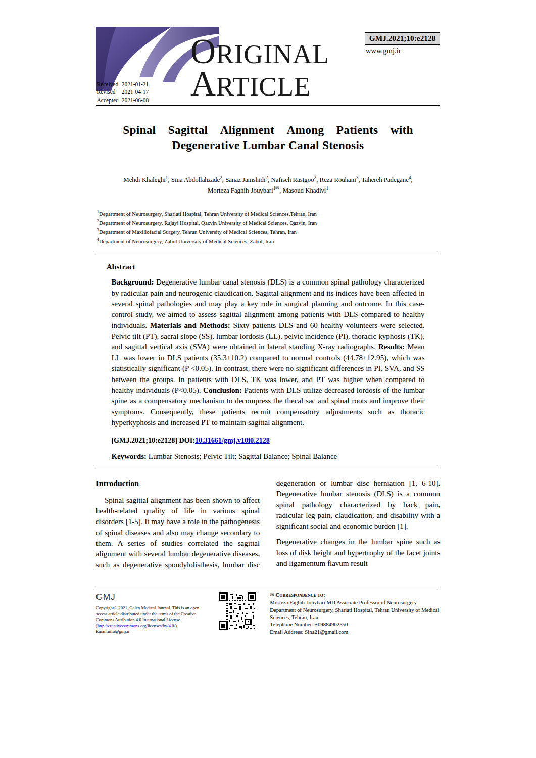ORIGINAL
ARTICLE
GMJ.2021;10:e2128
www.gmj.ir
| Received | 2021-01-21 |
| Revised | 2021-04-17 |
| Accepted | 2021-06-08 |
Spinal Sagittal Alignment Among Patients with Degenerative Lumbar Canal Stenosis
Mehdi Khaleghi1, Sina Abdollahzade2, Sanaz Jamshidi2, Nafiseh Rastgoo2, Reza Rouhani3, Tahereh Padegane4,
Morteza Faghih-Jouybari1✉, Masoud Khadivi1
1Department of Neurosurgery, Shariati Hospital, Tehran University of Medical Sciences,Tehran, Iran
2Department of Neurosurgery, Rajayi Hospital, Qazvin University of Medical Sciences, Qazvin, Iran
3Department of Maxillofacial Surgery, Tehran University of Medical Sciences, Tehran, Iran
4Department of Neurosurgery, Zabol University of Medical Sciences, Zabol, Iran
Abstract
Background: Degenerative lumbar canal stenosis (DLS) is a common spinal pathology characterized by radicular pain and neurogenic claudication. Sagittal alignment and its indices have been affected in several spinal pathologies and may play a key role in surgical planning and outcome. In this case-control study, we aimed to assess sagittal alignment among patients with DLS compared to healthy individuals. Materials and Methods: Sixty patients DLS and 60 healthy volunteers were selected. Pelvic tilt (PT), sacral slope (SS), lumbar lordosis (LL), pelvic incidence (PI), thoracic kyphosis (TK), and sagittal vertical axis (SVA) were obtained in lateral standing X-ray radiographs. Results: Mean LL was lower in DLS patients (35.3±10.2) compared to normal controls (44.78±12.95), which was statistically significant (P <0.05). In contrast, there were no significant differences in PI, SVA, and SS between the groups. In patients with DLS, TK was lower, and PT was higher when compared to healthy individuals (P<0.05). Conclusion: Patients with DLS utilize decreased lordosis of the lumbar spine as a compensatory mechanism to decompress the thecal sac and spinal roots and improve their symptoms. Consequently, these patients recruit compensatory adjustments such as thoracic hyperkyphosis and increased PT to maintain sagittal alignment.
[GMJ.2021;10:e2128] DOI:10.31661/gmj.v10i0.2128
Keywords: Lumbar Stenosis; Pelvic Tilt; Sagittal Balance; Spinal Balance
Introduction
Spinal sagittal alignment has been shown to affect health-related quality of life in various spinal disorders [1-5]. It may have a role in the pathogenesis of spinal diseases and also may change secondary to them. A series of studies correlated the sagittal alignment with several lumbar degenerative diseases, such as degenerative spondylolisthesis, lumbar disc degeneration or lumbar disc herniation [1, 6-10]. Degenerative lumbar stenosis (DLS) is a common spinal pathology characterized by back pain, radicular leg pain, claudication, and disability with a significant social and economic burden [1].
Degenerative changes in the lumbar spine such as loss of disk height and hypertrophy of the facet joints and ligamentum flavum result
GMJ
Copyright© 2021, Galen Medical Journal. This is an open-access article distributed under the terms of the Creative Commons Attribution 4.0 International License (http://creativecommons.org/licenses/by/4.0/)
Email:info@gmj.ir
✉Correspondence to:
Morteza Faghih-Jouybari MD Associate Professor of Neurosurgery Department of Neurosurgery, Shariati Hospital, Tehran University of Medical Sciences, Tehran, Iran
Telephone Number: +09884902350
Email Address: Sina21@gmail.com